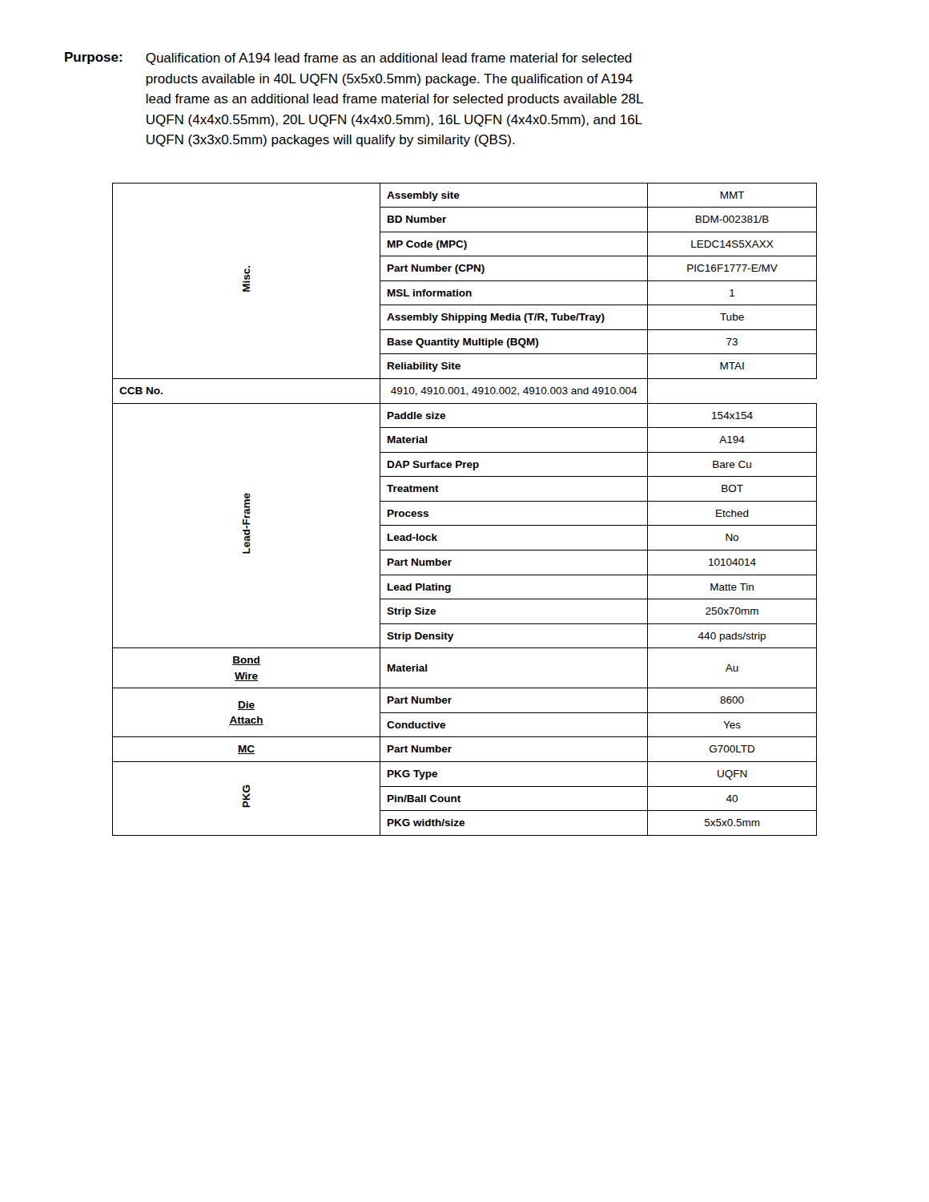Purpose:
Qualification of A194 lead frame as an additional lead frame material for selected products available in 40L UQFN (5x5x0.5mm) package. The qualification of A194 lead frame as an additional lead frame material for selected products available 28L UQFN (4x4x0.55mm), 20L UQFN (4x4x0.5mm), 16L UQFN (4x4x0.5mm), and 16L UQFN (3x3x0.5mm) packages will qualify by similarity (QBS).
| Misc. | Assembly site | MMT |
| BD Number | BDM-002381/B |
| MP Code (MPC) | LEDC14S5XAXX |
| Part Number (CPN) | PIC16F1777-E/MV |
| MSL information | 1 |
| Assembly Shipping Media (T/R, Tube/Tray) | Tube |
| Base Quantity Multiple (BQM) | 73 |
| Reliability Site | MTAI |
| CCB No. | 4910, 4910.001, 4910.002, 4910.003 and 4910.004 |
| Lead-Frame | Paddle size | 154x154 |
| Material | A194 |
| DAP Surface Prep | Bare Cu |
| Treatment | BOT |
| Process | Etched |
| Lead-lock | No |
| Part Number | 10104014 |
| Lead Plating | Matte Tin |
| Strip Size | 250x70mm |
| Strip Density | 440 pads/strip |
| Bond Wire | Material | Au |
| Die Attach | Part Number | 8600 |
| Conductive | Yes |
| MC | Part Number | G700LTD |
| PKG | PKG Type | UQFN |
| Pin/Ball Count | 40 |
| PKG width/size | 5x5x0.5mm |